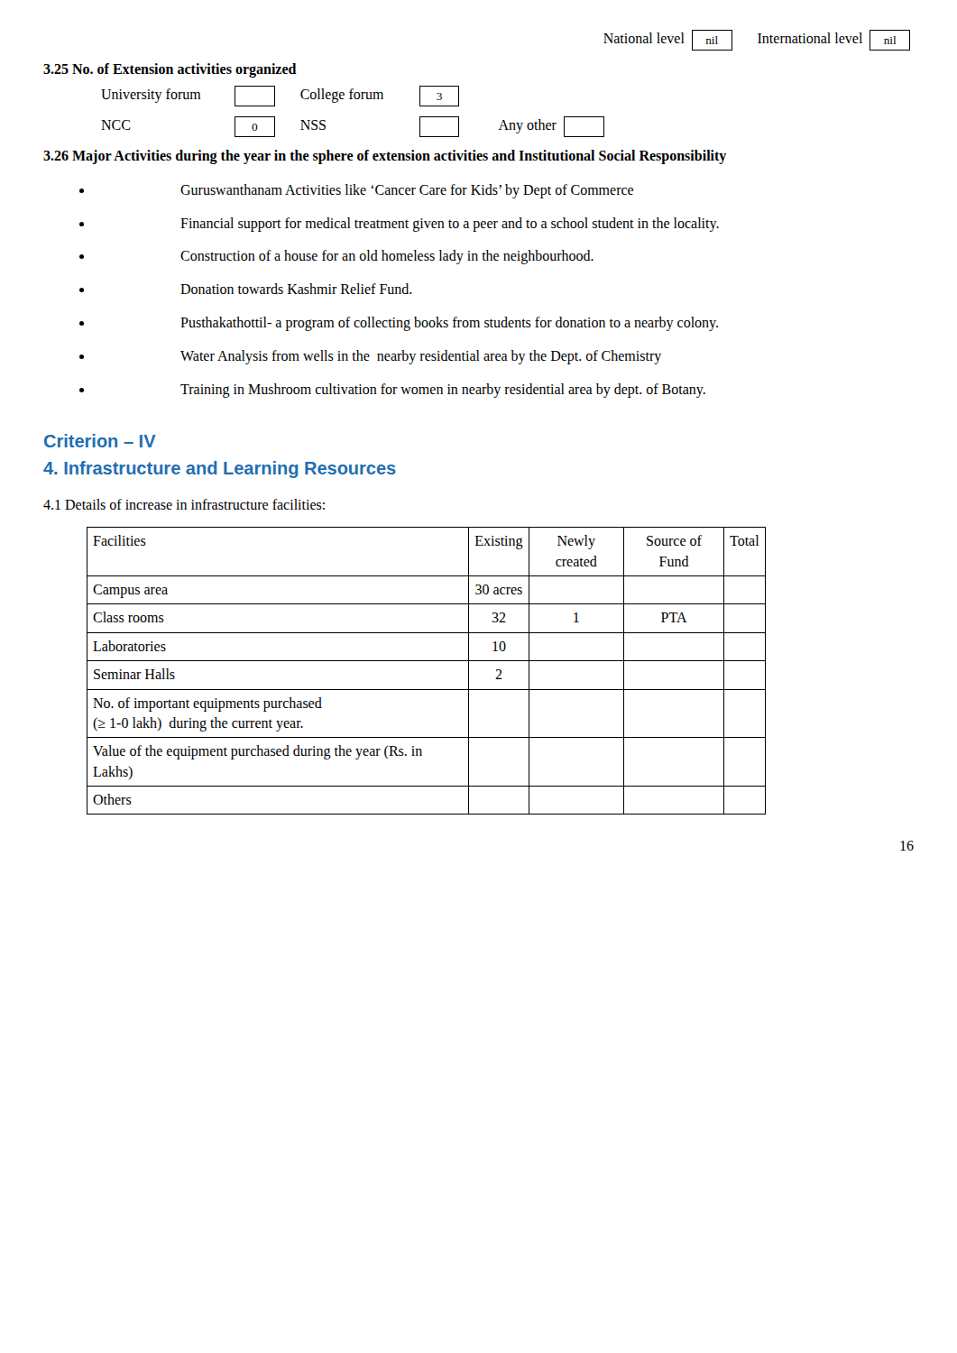National level nil International level nil
3.25 No. of Extension activities organized
University forum College forum 3
NCC 0 NSS Any other
3.26 Major Activities during the year in the sphere of extension activities and Institutional Social Responsibility
Guruswanthanam Activities like ‘Cancer Care for Kids’ by Dept of Commerce
Financial support for medical treatment given to a peer and to a school student in the locality.
Construction of a house for an old homeless lady in the neighbourhood.
Donation towards Kashmir Relief Fund.
Pusthakathottil- a program of collecting books from students for donation to a nearby colony.
Water Analysis from wells in the nearby residential area by the Dept. of Chemistry
Training in Mushroom cultivation for women in nearby residential area by dept. of Botany.
Criterion – IV
4. Infrastructure and Learning Resources
4.1 Details of increase in infrastructure facilities:
| Facilities | Existing | Newly created | Source of Fund | Total |
| --- | --- | --- | --- | --- |
| Campus area | 30 acres | | | |
| Class rooms | 32 | 1 | PTA | |
| Laboratories | 10 | | | |
| Seminar Halls | 2 | | | |
| No. of important equipments purchased (≥ 1-0 lakh) during the current year. | | | | |
| Value of the equipment purchased during the year (Rs. in Lakhs) | | | | |
| Others | | | | |
16